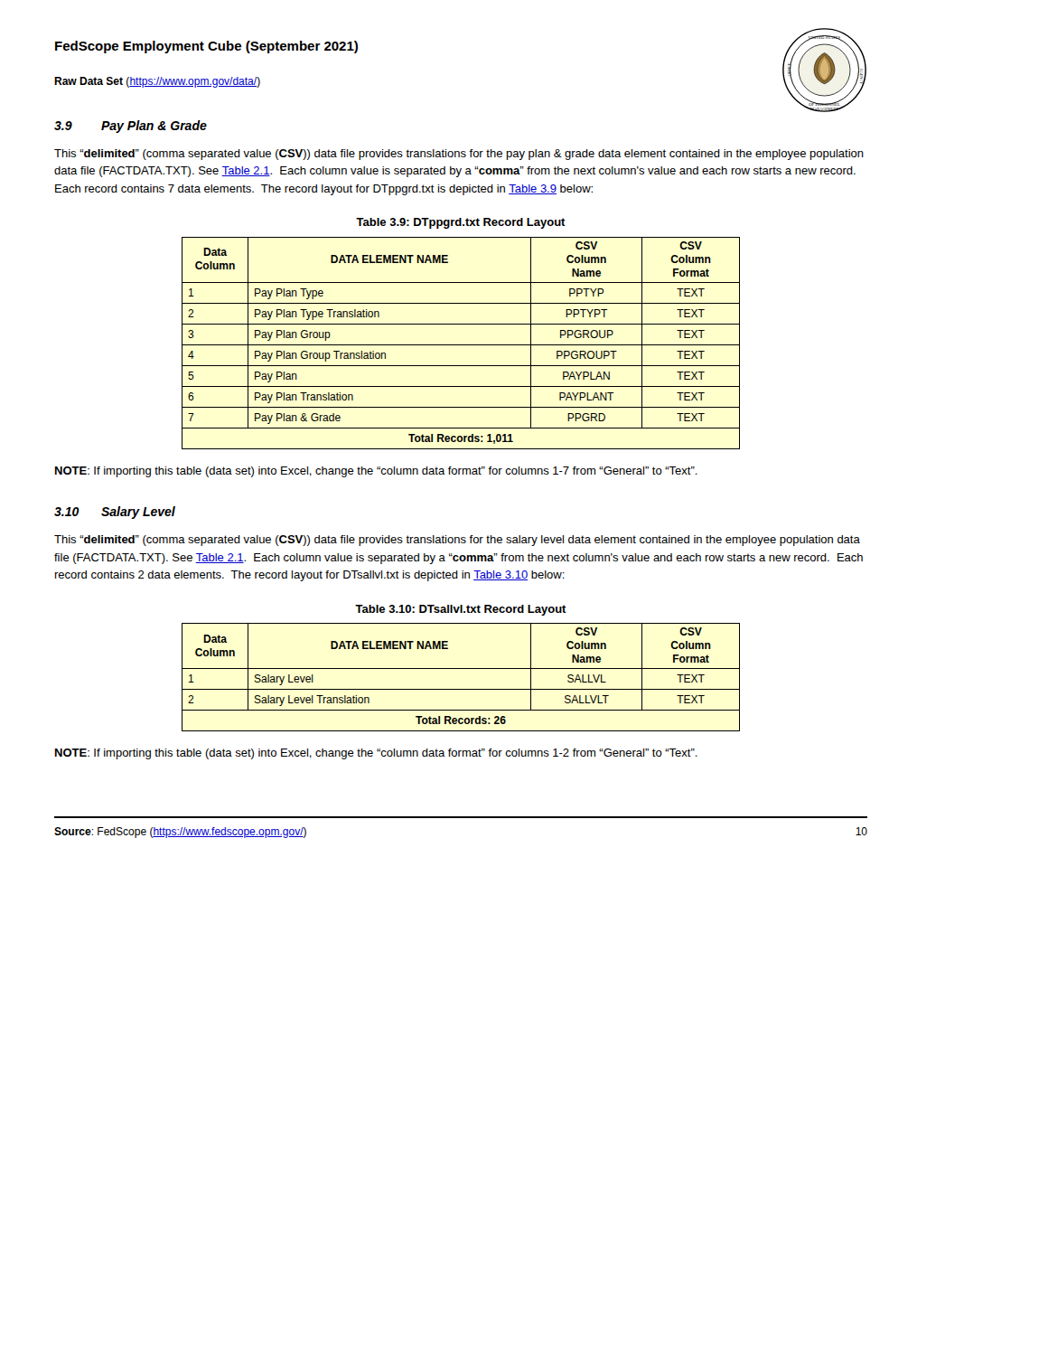UNITED STATES OF PERSONNEL MANAGEMENT OFFICE AGENCY
FedScope Employment Cube (September 2021)
Raw Data Set (https://www.opm.gov/data/)
3.9 Pay Plan & Grade
This “delimited” (comma separated value (CSV)) data file provides translations for the pay plan & grade data element contained in the employee population data file (FACTDATA.TXT). See Table 2.1. Each column value is separated by a “comma” from the next column's value and each row starts a new record. Each record contains 7 data elements. The record layout for DTppgrd.txt is depicted in Table 3.9 below:
Table 3.9: DTppgrd.txt Record Layout
| Data Column | DATA ELEMENT NAME | CSV Column Name | CSV Column Format |
| --- | --- | --- | --- |
| 1 | Pay Plan Type | PPTYP | TEXT |
| 2 | Pay Plan Type Translation | PPTYPT | TEXT |
| 3 | Pay Plan Group | PPGROUP | TEXT |
| 4 | Pay Plan Group Translation | PPGROUPT | TEXT |
| 5 | Pay Plan | PAYPLAN | TEXT |
| 6 | Pay Plan Translation | PAYPLANT | TEXT |
| 7 | Pay Plan & Grade | PPGRD | TEXT |
| Total Records: 1,011 |
NOTE: If importing this table (data set) into Excel, change the “column data format” for columns 1-7 from “General” to “Text”.
3.10 Salary Level
This “delimited” (comma separated value (CSV)) data file provides translations for the salary level data element contained in the employee population data file (FACTDATA.TXT). See Table 2.1. Each column value is separated by a “comma” from the next column's value and each row starts a new record. Each record contains 2 data elements. The record layout for DTsallvl.txt is depicted in Table 3.10 below:
Table 3.10: DTsallvl.txt Record Layout
| Data Column | DATA ELEMENT NAME | CSV Column Name | CSV Column Format |
| --- | --- | --- | --- |
| 1 | Salary Level | SALLVL | TEXT |
| 2 | Salary Level Translation | SALLVLT | TEXT |
| Total Records: 26 |
NOTE: If importing this table (data set) into Excel, change the “column data format” for columns 1-2 from “General” to “Text”.
Source: FedScope (https://www.fedscope.opm.gov/)
10